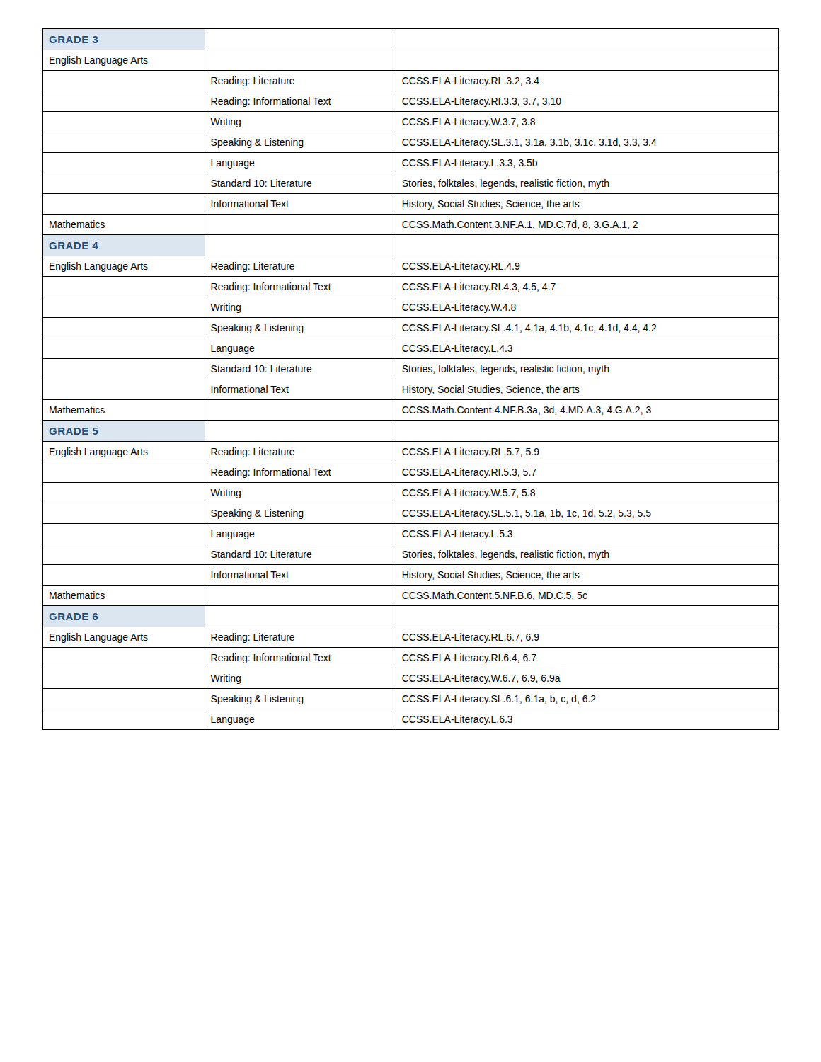| GRADE 3 | | |
| English Language Arts | | |
| | Reading: Literature | CCSS.ELA-Literacy.RL.3.2, 3.4 |
| | Reading: Informational Text | CCSS.ELA-Literacy.RI.3.3, 3.7, 3.10 |
| | Writing | CCSS.ELA-Literacy.W.3.7, 3.8 |
| | Speaking & Listening | CCSS.ELA-Literacy.SL.3.1, 3.1a, 3.1b, 3.1c, 3.1d, 3.3, 3.4 |
| | Language | CCSS.ELA-Literacy.L.3.3, 3.5b |
| | Standard 10: Literature | Stories, folktales, legends, realistic fiction, myth |
| | Informational Text | History, Social Studies, Science, the arts |
| Mathematics | | CCSS.Math.Content.3.NF.A.1, MD.C.7d, 8, 3.G.A.1, 2 |
| GRADE 4 | | |
| English Language Arts | Reading: Literature | CCSS.ELA-Literacy.RL.4.9 |
| | Reading: Informational Text | CCSS.ELA-Literacy.RI.4.3, 4.5, 4.7 |
| | Writing | CCSS.ELA-Literacy.W.4.8 |
| | Speaking & Listening | CCSS.ELA-Literacy.SL.4.1, 4.1a, 4.1b, 4.1c, 4.1d, 4.4, 4.2 |
| | Language | CCSS.ELA-Literacy.L.4.3 |
| | Standard 10: Literature | Stories, folktales, legends, realistic fiction, myth |
| | Informational Text | History, Social Studies, Science, the arts |
| Mathematics | | CCSS.Math.Content.4.NF.B.3a, 3d, 4.MD.A.3, 4.G.A.2, 3 |
| GRADE 5 | | |
| English Language Arts | Reading: Literature | CCSS.ELA-Literacy.RL.5.7, 5.9 |
| | Reading: Informational Text | CCSS.ELA-Literacy.RI.5.3, 5.7 |
| | Writing | CCSS.ELA-Literacy.W.5.7, 5.8 |
| | Speaking & Listening | CCSS.ELA-Literacy.SL.5.1, 5.1a, 1b, 1c, 1d, 5.2, 5.3, 5.5 |
| | Language | CCSS.ELA-Literacy.L.5.3 |
| | Standard 10: Literature | Stories, folktales, legends, realistic fiction, myth |
| | Informational Text | History, Social Studies, Science, the arts |
| Mathematics | | CCSS.Math.Content.5.NF.B.6, MD.C.5, 5c |
| GRADE 6 | | |
| English Language Arts | Reading: Literature | CCSS.ELA-Literacy.RL.6.7, 6.9 |
| | Reading: Informational Text | CCSS.ELA-Literacy.RI.6.4, 6.7 |
| | Writing | CCSS.ELA-Literacy.W.6.7, 6.9, 6.9a |
| | Speaking & Listening | CCSS.ELA-Literacy.SL.6.1, 6.1a, b, c, d, 6.2 |
| | Language | CCSS.ELA-Literacy.L.6.3 |